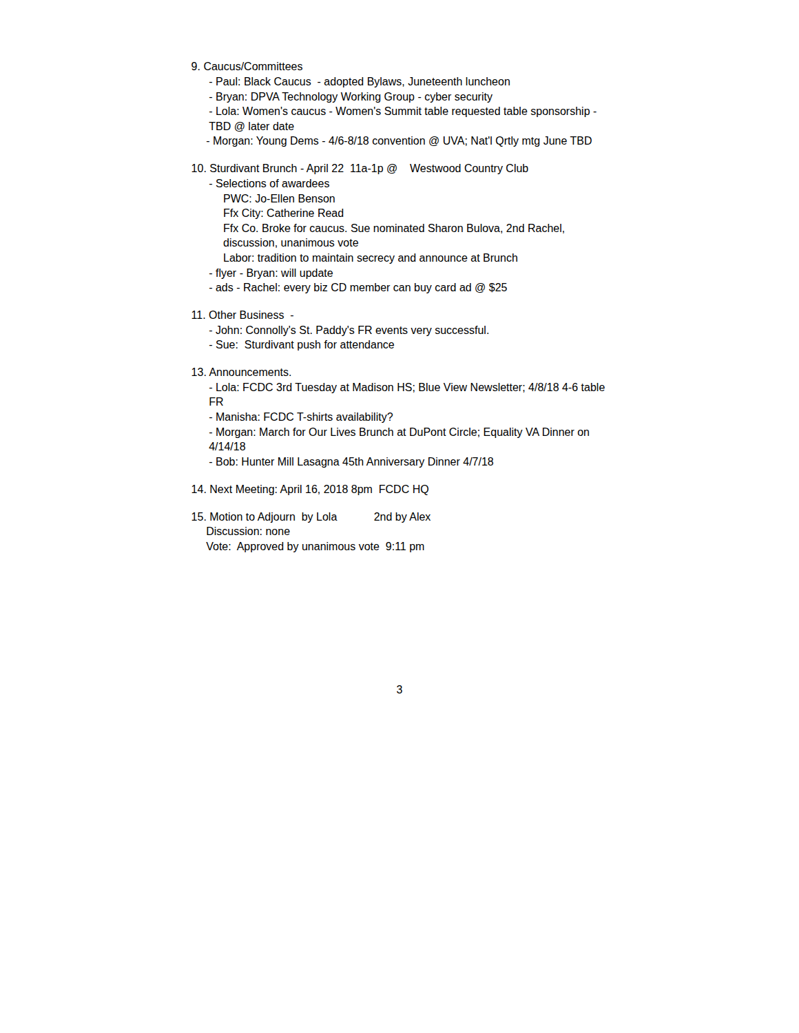9. Caucus/Committees
- Paul: Black Caucus - adopted Bylaws, Juneteenth luncheon
- Bryan: DPVA Technology Working Group - cyber security
- Lola: Women's caucus - Women's Summit table requested table sponsorship - TBD @ later date
- Morgan: Young Dems - 4/6-8/18 convention @ UVA; Nat'l Qrtly mtg June TBD
10. Sturdivant Brunch - April 22 11a-1p @ Westwood Country Club
- Selections of awardees
PWC: Jo-Ellen Benson
Ffx City: Catherine Read
Ffx Co. Broke for caucus. Sue nominated Sharon Bulova, 2nd Rachel, discussion, unanimous vote
Labor: tradition to maintain secrecy and announce at Brunch
- flyer - Bryan: will update
- ads - Rachel: every biz CD member can buy card ad @ $25
11. Other Business -
- John: Connolly's St. Paddy's FR events very successful.
- Sue: Sturdivant push for attendance
13. Announcements.
- Lola: FCDC 3rd Tuesday at Madison HS; Blue View Newsletter; 4/8/18 4-6 table FR
- Manisha: FCDC T-shirts availability?
- Morgan: March for Our Lives Brunch at DuPont Circle; Equality VA Dinner on 4/14/18
- Bob: Hunter Mill Lasagna 45th Anniversary Dinner 4/7/18
14. Next Meeting: April 16, 2018 8pm FCDC HQ
15. Motion to Adjourn by Lola 2nd by Alex
Discussion: none
Vote: Approved by unanimous vote 9:11 pm
3